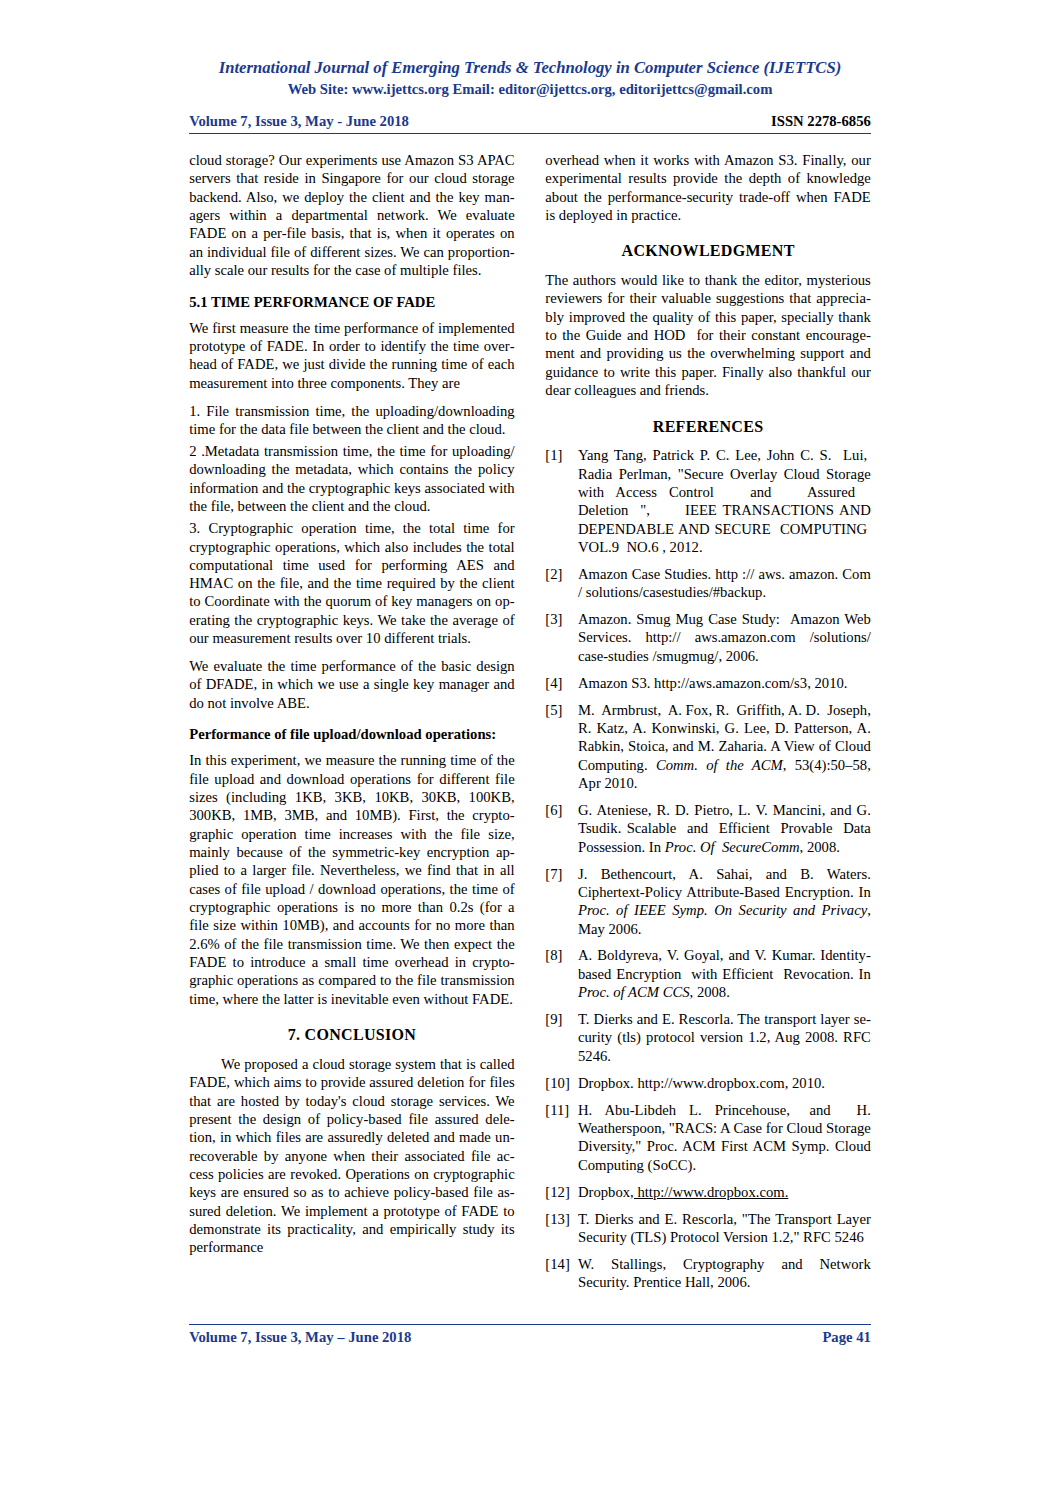International Journal of Emerging Trends & Technology in Computer Science (IJETTCS)
Web Site: www.ijettcs.org Email: editor@ijettcs.org, editorijettcs@gmail.com
Volume 7, Issue 3, May - June 2018 ISSN 2278-6856
cloud storage? Our experiments use Amazon S3 APAC servers that reside in Singapore for our cloud storage backend. Also, we deploy the client and the key managers within a departmental network. We evaluate FADE on a per-file basis, that is, when it operates on an individual file of different sizes. We can proportionally scale our results for the case of multiple files.
5.1 TIME PERFORMANCE OF FADE
We first measure the time performance of implemented prototype of FADE. In order to identify the time overhead of FADE, we just divide the running time of each measurement into three components. They are
1. File transmission time, the uploading/downloading time for the data file between the client and the cloud.
2 .Metadata transmission time, the time for uploading/ downloading the metadata, which contains the policy information and the cryptographic keys associated with the file, between the client and the cloud.
3. Cryptographic operation time, the total time for cryptographic operations, which also includes the total computational time used for performing AES and HMAC on the file, and the time required by the client to Coordinate with the quorum of key managers on operating the cryptographic keys. We take the average of our measurement results over 10 different trials.
We evaluate the time performance of the basic design of DFADE, in which we use a single key manager and do not involve ABE.
Performance of file upload/download operations:
In this experiment, we measure the running time of the file upload and download operations for different file sizes (including 1KB, 3KB, 10KB, 30KB, 100KB, 300KB, 1MB, 3MB, and 10MB). First, the cryptographic operation time increases with the file size, mainly because of the symmetric-key encryption applied to a larger file. Nevertheless, we find that in all cases of file upload / download operations, the time of cryptographic operations is no more than 0.2s (for a file size within 10MB), and accounts for no more than 2.6% of the file transmission time. We then expect the FADE to introduce a small time overhead in cryptographic operations as compared to the file transmission time, where the latter is inevitable even without FADE.
7. CONCLUSION
We proposed a cloud storage system that is called FADE, which aims to provide assured deletion for files that are hosted by today's cloud storage services. We present the design of policy-based file assured deletion, in which files are assuredly deleted and made unrecoverable by anyone when their associated file access policies are revoked. Operations on cryptographic keys are ensured so as to achieve policy-based file assured deletion. We implement a prototype of FADE to demonstrate its practicality, and empirically study its performance
overhead when it works with Amazon S3. Finally, our experimental results provide the depth of knowledge about the performance-security trade-off when FADE is deployed in practice.
ACKNOWLEDGMENT
The authors would like to thank the editor, mysterious reviewers for their valuable suggestions that appreciably improved the quality of this paper, specially thank to the Guide and HOD for their constant encouragement and providing us the overwhelming support and guidance to write this paper. Finally also thankful our dear colleagues and friends.
REFERENCES
[1] Yang Tang, Patrick P. C. Lee, John C. S. Lui, Radia Perlman, "Secure Overlay Cloud Storage with Access Control and Assured Deletion ", IEEE TRANSACTIONS AND DEPENDABLE AND SECURE COMPUTING VOL.9 NO.6 , 2012.
[2] Amazon Case Studies. http :// aws. amazon. Com / solutions/casestudies/#backup.
[3] Amazon. Smug Mug Case Study: Amazon Web Services. http:// aws.amazon.com /solutions/ case-studies /smugmug/, 2006.
[4] Amazon S3. http://aws.amazon.com/s3, 2010.
[5] M. Armbrust, A. Fox, R. Griffith, A. D. Joseph, R. Katz, A. Konwinski, G. Lee, D. Patterson, A. Rabkin, Stoica, and M. Zaharia. A View of Cloud Computing. Comm. of the ACM, 53(4):50–58, Apr 2010.
[6] G. Ateniese, R. D. Pietro, L. V. Mancini, and G. Tsudik. Scalable and Efficient Provable Data Possession. In Proc. Of SecureComm, 2008.
[7] J. Bethencourt, A. Sahai, and B. Waters. Ciphertext-Policy Attribute-Based Encryption. In Proc. of IEEE Symp. On Security and Privacy, May 2006.
[8] A. Boldyreva, V. Goyal, and V. Kumar. Identity-based Encryption with Efficient Revocation. In Proc. of ACM CCS, 2008.
[9] T. Dierks and E. Rescorla. The transport layer security (tls) protocol version 1.2, Aug 2008. RFC 5246.
[10] Dropbox. http://www.dropbox.com, 2010.
[11] H. Abu-Libdeh L. Princehouse, and H. Weatherspoon, "RACS: A Case for Cloud Storage Diversity," Proc. ACM First ACM Symp. Cloud Computing (SoCC).
[12] Dropbox, http://www.dropbox.com.
[13] T. Dierks and E. Rescorla, "The Transport Layer Security (TLS) Protocol Version 1.2," RFC 5246
[14] W. Stallings, Cryptography and Network Security. Prentice Hall, 2006.
Volume 7, Issue 3, May – June 2018 Page 41